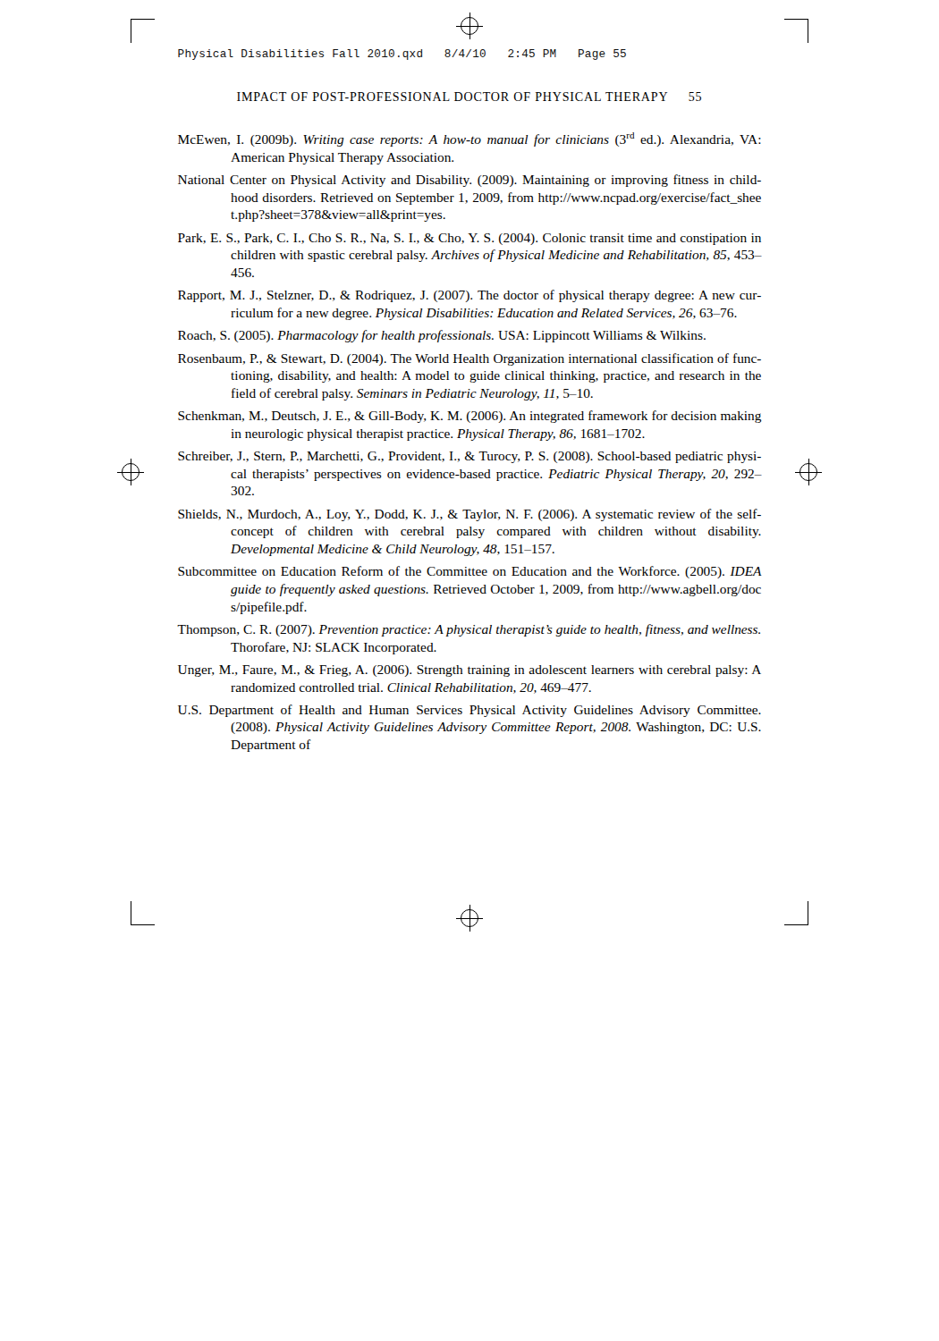Physical Disabilities Fall 2010.qxd 8/4/10 2:45 PM Page 55
Impact of Post-Professional Doctor of Physical Therapy 55
McEwen, I. (2009b). Writing case reports: A how-to manual for clinicians (3rd ed.). Alexandria, VA: American Physical Therapy Association.
National Center on Physical Activity and Disability. (2009). Maintaining or improving fitness in childhood disorders. Retrieved on September 1, 2009, from http://www.ncpad.org/exercise/fact_sheet.php?sheet=378&view=all&print=yes.
Park, E. S., Park, C. I., Cho S. R., Na, S. I., & Cho, Y. S. (2004). Colonic transit time and constipation in children with spastic cerebral palsy. Archives of Physical Medicine and Rehabilitation, 85, 453–456.
Rapport, M. J., Stelzner, D., & Rodriquez, J. (2007). The doctor of physical therapy degree: A new curriculum for a new degree. Physical Disabilities: Education and Related Services, 26, 63–76.
Roach, S. (2005). Pharmacology for health professionals. USA: Lippincott Williams & Wilkins.
Rosenbaum, P., & Stewart, D. (2004). The World Health Organization international classification of functioning, disability, and health: A model to guide clinical thinking, practice, and research in the field of cerebral palsy. Seminars in Pediatric Neurology, 11, 5–10.
Schenkman, M., Deutsch, J. E., & Gill-Body, K. M. (2006). An integrated framework for decision making in neurologic physical therapist practice. Physical Therapy, 86, 1681–1702.
Schreiber, J., Stern, P., Marchetti, G., Provident, I., & Turocy, P. S. (2008). School-based pediatric physical therapists’ perspectives on evidence-based practice. Pediatric Physical Therapy, 20, 292–302.
Shields, N., Murdoch, A., Loy, Y., Dodd, K. J., & Taylor, N. F. (2006). A systematic review of the self-concept of children with cerebral palsy compared with children without disability. Developmental Medicine & Child Neurology, 48, 151–157.
Subcommittee on Education Reform of the Committee on Education and the Workforce. (2005). IDEA guide to frequently asked questions. Retrieved October 1, 2009, from http://www.agbell.org/docs/pipefile.pdf.
Thompson, C. R. (2007). Prevention practice: A physical therapist’s guide to health, fitness, and wellness. Thorofare, NJ: SLACK Incorporated.
Unger, M., Faure, M., & Frieg, A. (2006). Strength training in adolescent learners with cerebral palsy: A randomized controlled trial. Clinical Rehabilitation, 20, 469–477.
U.S. Department of Health and Human Services Physical Activity Guidelines Advisory Committee. (2008). Physical Activity Guidelines Advisory Committee Report, 2008. Washington, DC: U.S. Department of